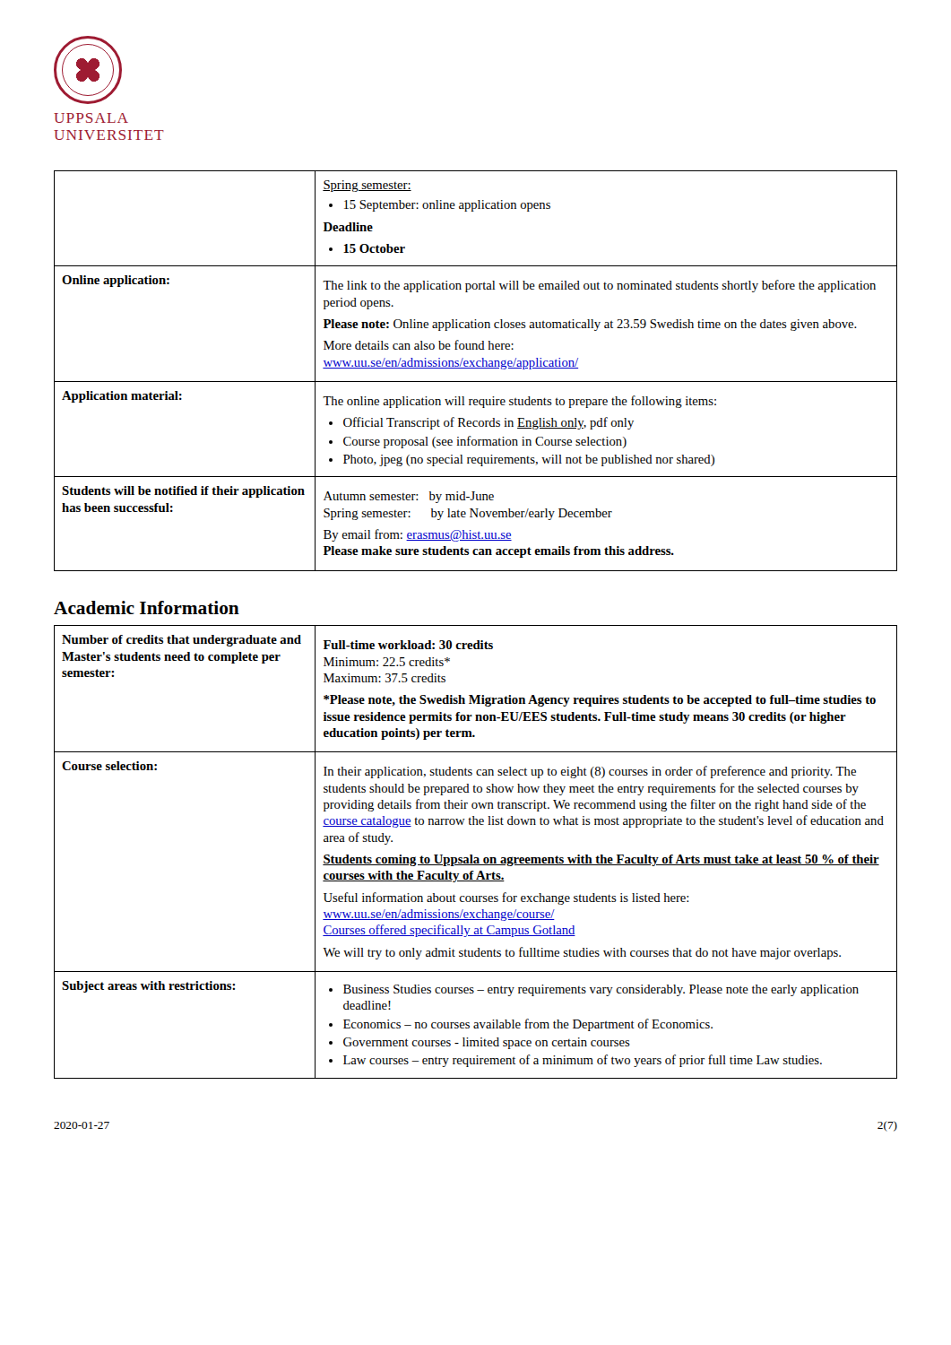UPPSALA
UNIVERSITET
| | Spring semester: 15 September: online application opens Deadline 15 October |
| Online application: | The link to the application portal will be emailed out to nominated students shortly before the application period opens. Please note: Online application closes automatically at 23.59 Swedish time on the dates given above. More details can also be found here: www.uu.se/en/admissions/exchange/application/ |
| Application material: | The online application will require students to prepare the following items: Official Transcript of Records in English only , pdf only Course proposal (see information in Course selection) Photo, jpeg (no special requirements, will not be published nor shared) |
| Students will be notified if their application has been successful: | Autumn semester: by mid-June Spring semester: by late November/early December By email from: erasmus@hist.uu.se Please make sure students can accept emails from this address. |
Academic Information
| Number of credits that undergraduate and Master's students need to complete per semester: | Full-time workload: 30 credits Minimum: 22.5 credits* Maximum: 37.5 credits *Please note, the Swedish Migration Agency requires students to be accepted to full–time studies to issue residence permits for non-EU/EES students. Full-time study means 30 credits (or higher education points) per term. |
| Course selection: | In their application, students can select up to eight (8) courses in order of preference and priority. The students should be prepared to show how they meet the entry requirements for the selected courses by providing details from their own transcript. We recommend using the filter on the right hand side of the course catalogue to narrow the list down to what is most appropriate to the student's level of education and area of study. Students coming to Uppsala on agreements with the Faculty of Arts must take at least 50 % of their courses with the Faculty of Arts. Useful information about courses for exchange students is listed here: www.uu.se/en/admissions/exchange/course/ Courses offered specifically at Campus Gotland We will try to only admit students to fulltime studies with courses that do not have major overlaps. |
| Subject areas with restrictions: | Business Studies courses – entry requirements vary considerably. Please note the early application deadline! Economics – no courses available from the Department of Economics. Government courses - limited space on certain courses Law courses – entry requirement of a minimum of two years of prior full time Law studies. |
2020-01-27 2(7)